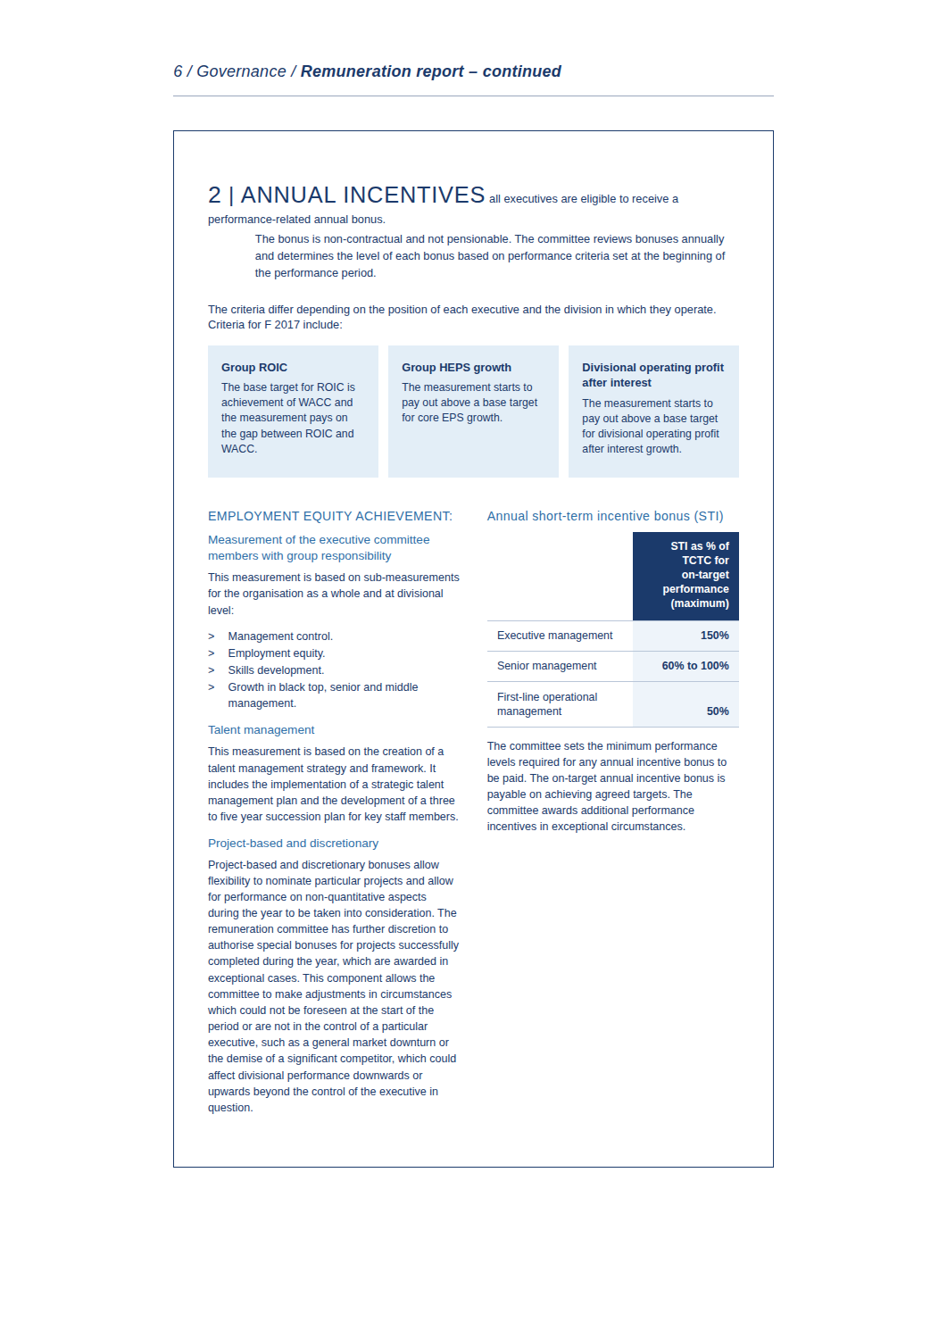6 / Governance / Remuneration report – continued
2|Annual incentives all executives are eligible to receive a performance-related annual bonus.
The bonus is non-contractual and not pensionable. The committee reviews bonuses annually and determines the level of each bonus based on performance criteria set at the beginning of the performance period.
The criteria differ depending on the position of each executive and the division in which they operate. Criteria for F 2017 include:
Group ROIC
The base target for ROIC is achievement of WACC and the measurement pays on the gap between ROIC and WACC.
Group HEPS growth
The measurement starts to pay out above a base target for core EPS growth.
Divisional operating profit
after interest
The measurement starts to pay out above a base target for divisional operating profit after interest growth.
Employment equity achievement:
Measurement of the executive committee members with group responsibility
This measurement is based on sub-measurements for the organisation as a whole and at divisional level:
Management control.
Employment equity.
Skills development.
Growth in black top, senior and middle management.
Talent management
This measurement is based on the creation of a talent management strategy and framework. It includes the implementation of a strategic talent management plan and the development of a three to five year succession plan for key staff members.
Project-based and discretionary
Project-based and discretionary bonuses allow flexibility to nominate particular projects and allow for performance on non-quantitative aspects during the year to be taken into consideration. The remuneration committee has further discretion to authorise special bonuses for projects successfully completed during the year, which are awarded in exceptional cases. This component allows the committee to make adjustments in circumstances which could not be foreseen at the start of the period or are not in the control of a particular executive, such as a general market downturn or the demise of a significant competitor, which could affect divisional performance downwards or upwards beyond the control of the executive in question.
Annual short-term incentive bonus (STI)
| | STI as % of TCTC for on-target performance (maximum) |
| --- | --- |
| Executive management | 150% |
| Senior management | 60% to 100% |
| First-line operational management | 50% |
The committee sets the minimum performance levels required for any annual incentive bonus to be paid. The on-target annual incentive bonus is payable on achieving agreed targets. The committee awards additional performance incentives in exceptional circumstances.